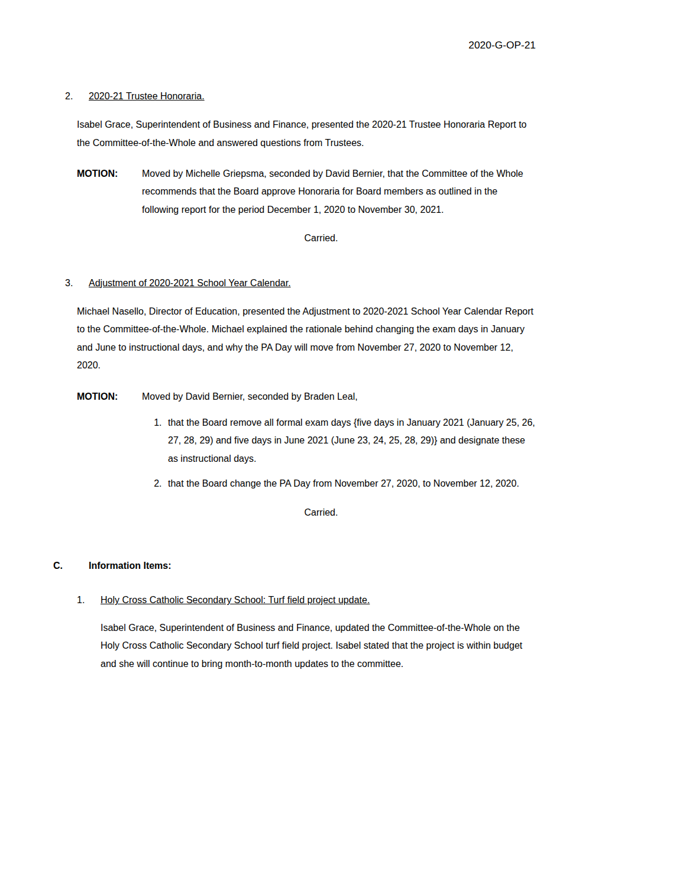2020-G-OP-21
2. 2020-21 Trustee Honoraria.
Isabel Grace, Superintendent of Business and Finance, presented the 2020-21 Trustee Honoraria Report to the Committee-of-the-Whole and answered questions from Trustees.
MOTION:
Moved by Michelle Griepsma, seconded by David Bernier, that the Committee of the Whole recommends that the Board approve Honoraria for Board members as outlined in the following report for the period December 1, 2020 to November 30, 2021.
Carried.
3. Adjustment of 2020-2021 School Year Calendar.
Michael Nasello, Director of Education, presented the Adjustment to 2020-2021 School Year Calendar Report to the Committee-of-the-Whole. Michael explained the rationale behind changing the exam days in January and June to instructional days, and why the PA Day will move from November 27, 2020 to November 12, 2020.
MOTION:
Moved by David Bernier, seconded by Braden Leal,
that the Board remove all formal exam days {five days in January 2021 (January 25, 26, 27, 28, 29) and five days in June 2021 (June 23, 24, 25, 28, 29)} and designate these as instructional days.
that the Board change the PA Day from November 27, 2020, to November 12, 2020.
Carried.
C. Information Items:
1. Holy Cross Catholic Secondary School: Turf field project update.
Isabel Grace, Superintendent of Business and Finance, updated the Committee-of-the-Whole on the Holy Cross Catholic Secondary School turf field project. Isabel stated that the project is within budget and she will continue to bring month-to-month updates to the committee.